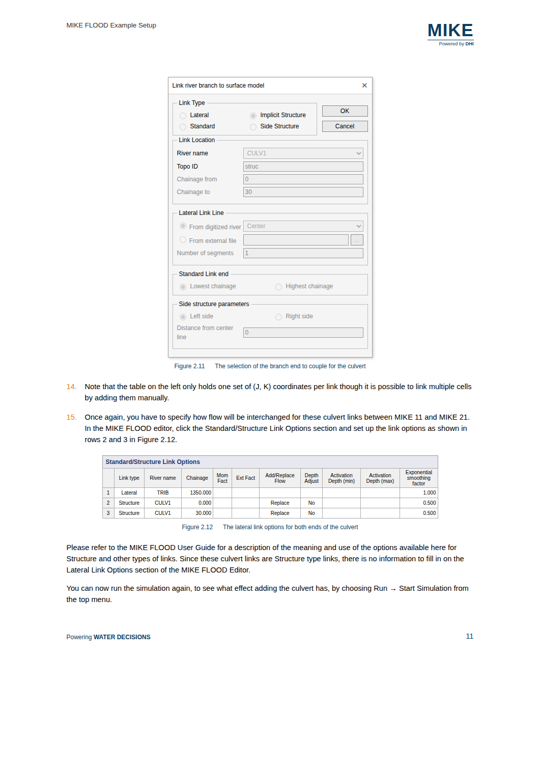MIKE FLOOD Example Setup
MIKE
Powered by DHI
Link river branch to surface model ✕
Link Type
Lateral Implicit Structure Standard Side Structure
OK Cancel
Link Location
River name
CULV1
Topo ID
Chainage from
Chainage to
Lateral Link Line
From digitized river
Center
From external file
...
Number of segments
Standard Link end
Lowest chainage Highest chainage
Side structure parameters
Left side Right side
Distance from center line
Figure 2.11 The selection of the branch end to couple for the culvert
14. Note that the table on the left only holds one set of (J, K) coordinates per link though it is possible to link multiple cells by adding them manually.
15. Once again, you have to specify how flow will be interchanged for these culvert links between MIKE 11 and MIKE 21. In the MIKE FLOOD editor, click the Standard/Structure Link Options section and set up the link options as shown in rows 2 and 3 in Figure 2.12.
Standard/Structure Link Options
| | Link type | River name | Chainage | Mom Fact | Ext Fact | Add/Replace Flow | Depth Adjust | Activation Depth (min) | Activation Depth (max) | Exponential smoothing factor |
| --- | --- | --- | --- | --- | --- | --- | --- | --- | --- | --- |
| 1 | Lateral | TRIB | 1350.000 | | | | | | | 1.000 |
| 2 | Structure | CULV1 | 0.000 | | | Replace | No | | | 0.500 |
| 3 | Structure | CULV1 | 30.000 | | | Replace | No | | | 0.500 |
Figure 2.12 The lateral link options for both ends of the culvert
Please refer to the MIKE FLOOD User Guide for a description of the meaning and use of the options available here for Structure and other types of links. Since these culvert links are Structure type links, there is no information to fill in on the Lateral Link Options section of the MIKE FLOOD Editor.
You can now run the simulation again, to see what effect adding the culvert has, by choosing Run → Start Simulation from the top menu.
Powering WATER DECISIONS
11